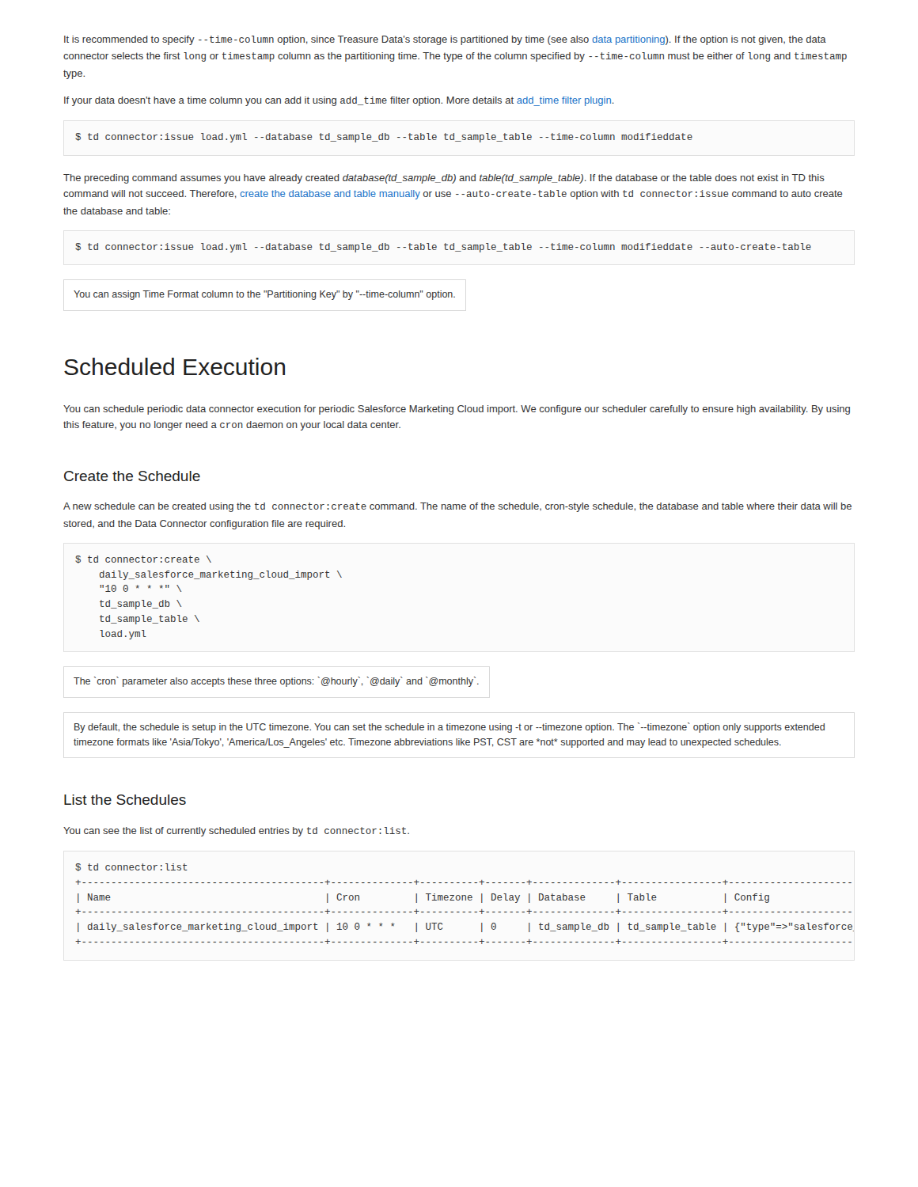It is recommended to specify --time-column option, since Treasure Data's storage is partitioned by time (see also data partitioning). If the option is not given, the data connector selects the first long or timestamp column as the partitioning time. The type of the column specified by --time-column must be either of long and timestamp type.
If your data doesn't have a time column you can add it using add_time filter option. More details at add_time filter plugin.
$ td connector:issue load.yml --database td_sample_db --table td_sample_table --time-column modifieddate
The preceding command assumes you have already created database(td_sample_db) and table(td_sample_table). If the database or the table does not exist in TD this command will not succeed. Therefore, create the database and table manually or use --auto-create-table option with td connector:issue command to auto create the database and table:
$ td connector:issue load.yml --database td_sample_db --table td_sample_table --time-column modifieddate --auto-create-table
You can assign Time Format column to the "Partitioning Key" by "--time-column" option.
Scheduled Execution
You can schedule periodic data connector execution for periodic Salesforce Marketing Cloud import. We configure our scheduler carefully to ensure high availability. By using this feature, you no longer need a cron daemon on your local data center.
Create the Schedule
A new schedule can be created using the td connector:create command. The name of the schedule, cron-style schedule, the database and table where their data will be stored, and the Data Connector configuration file are required.
$ td connector:create \
    daily_salesforce_marketing_cloud_import \
    "10 0 * * *" \
    td_sample_db \
    td_sample_table \
    load.yml
The `cron` parameter also accepts these three options: `@hourly`, `@daily` and `@monthly`.
By default, the schedule is setup in the UTC timezone. You can set the schedule in a timezone using -t or --timezone option. The `--timezone` option only supports extended timezone formats like 'Asia/Tokyo', 'America/Los_Angeles' etc. Timezone abbreviations like PST, CST are *not* supported and may lead to unexpected schedules.
List the Schedules
You can see the list of currently scheduled entries by td connector:list.
$ td connector:list
+-----------------------------------------+--------------+----------+-------+--------------+-----------------+---------------------------------------------+
| Name                                    | Cron         | Timezone | Delay | Database     | Table           | Config                                      |
+-----------------------------------------+--------------+----------+-------+--------------+-----------------+---------------------------------------------+
| daily_salesforce_marketing_cloud_import | 10 0 * * *   | UTC      | 0     | td_sample_db | td_sample_table | {"type"=>"salesforce_marketing_cloud_v2", ... } |
+-----------------------------------------+--------------+----------+-------+--------------+-----------------+---------------------------------------------+